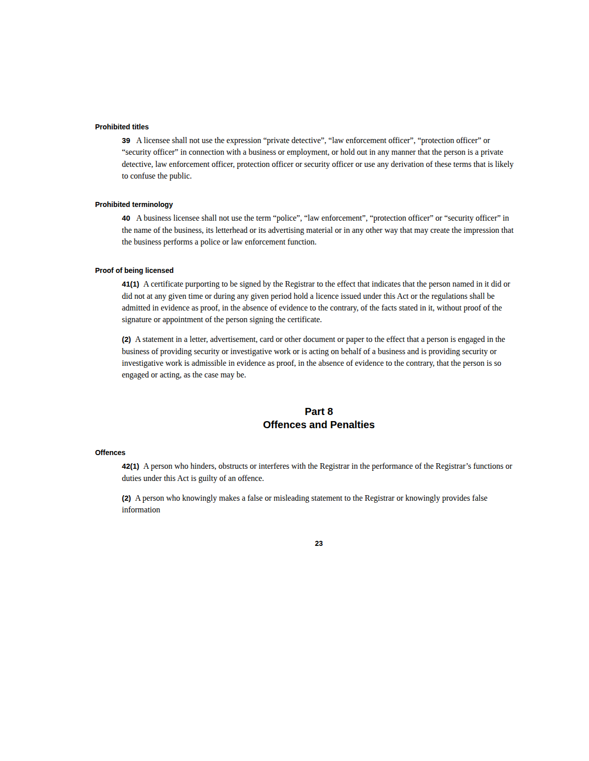Prohibited titles
39 A licensee shall not use the expression “private detective”, “law enforcement officer”, “protection officer” or “security officer” in connection with a business or employment, or hold out in any manner that the person is a private detective, law enforcement officer, protection officer or security officer or use any derivation of these terms that is likely to confuse the public.
Prohibited terminology
40 A business licensee shall not use the term “police”, “law enforcement”, “protection officer” or “security officer” in the name of the business, its letterhead or its advertising material or in any other way that may create the impression that the business performs a police or law enforcement function.
Proof of being licensed
41(1) A certificate purporting to be signed by the Registrar to the effect that indicates that the person named in it did or did not at any given time or during any given period hold a licence issued under this Act or the regulations shall be admitted in evidence as proof, in the absence of evidence to the contrary, of the facts stated in it, without proof of the signature or appointment of the person signing the certificate.
(2) A statement in a letter, advertisement, card or other document or paper to the effect that a person is engaged in the business of providing security or investigative work or is acting on behalf of a business and is providing security or investigative work is admissible in evidence as proof, in the absence of evidence to the contrary, that the person is so engaged or acting, as the case may be.
Part 8
Offences and Penalties
Offences
42(1) A person who hinders, obstructs or interferes with the Registrar in the performance of the Registrar’s functions or duties under this Act is guilty of an offence.
(2) A person who knowingly makes a false or misleading statement to the Registrar or knowingly provides false information
23